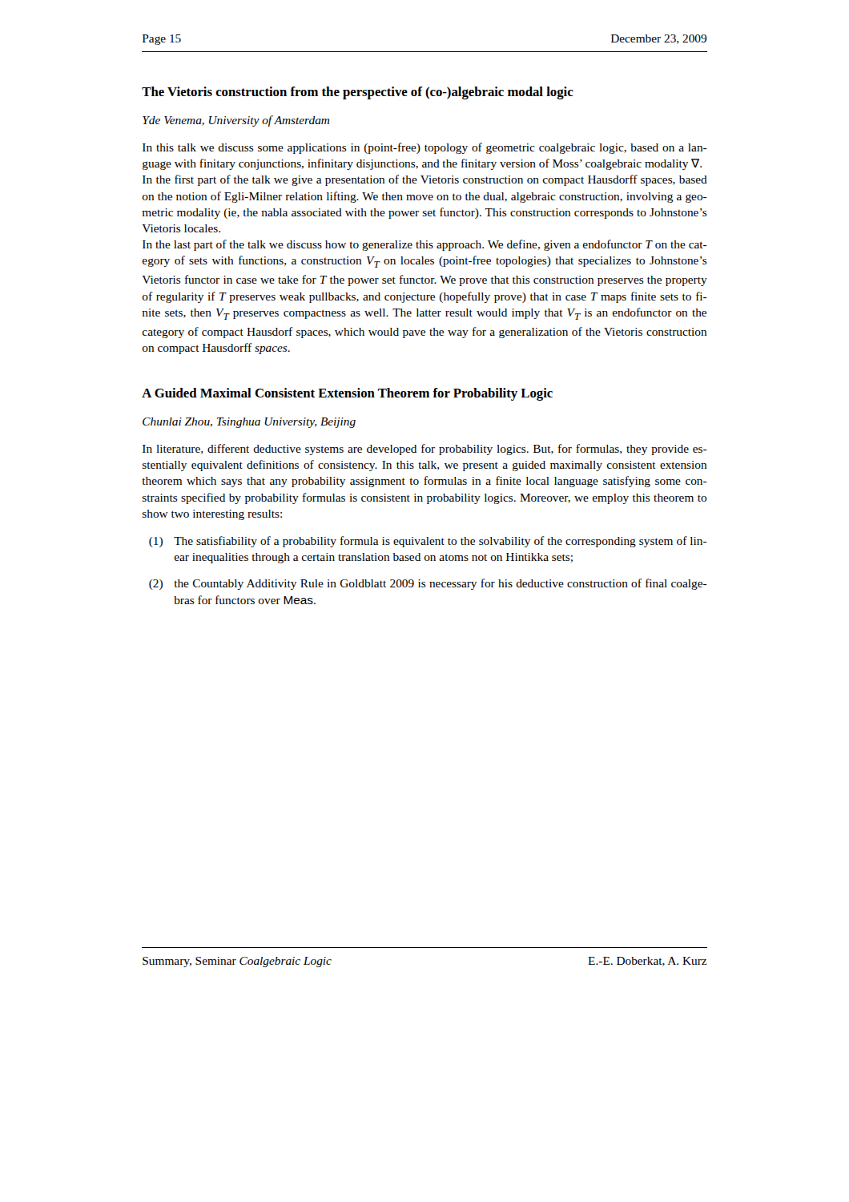Page 15
December 23, 2009
The Vietoris construction from the perspective of (co-)algebraic modal logic
Yde Venema, University of Amsterdam
In this talk we discuss some applications in (point-free) topology of geometric coalgebraic logic, based on a language with finitary conjunctions, infinitary disjunctions, and the finitary version of Moss’ coalgebraic modality ∇.
In the first part of the talk we give a presentation of the Vietoris construction on compact Hausdorff spaces, based on the notion of Egli-Milner relation lifting. We then move on to the dual, algebraic construction, involving a geometric modality (ie, the nabla associated with the power set functor). This construction corresponds to Johnstone’s Vietoris locales.
In the last part of the talk we discuss how to generalize this approach. We define, given a endofunctor T on the category of sets with functions, a construction VT on locales (point-free topologies) that specializes to Johnstone’s Vietoris functor in case we take for T the power set functor. We prove that this construction preserves the property of regularity if T preserves weak pullbacks, and conjecture (hopefully prove) that in case T maps finite sets to finite sets, then VT preserves compactness as well. The latter result would imply that VT is an endofunctor on the category of compact Hausdorf spaces, which would pave the way for a generalization of the Vietoris construction on compact Hausdorff spaces.
A Guided Maximal Consistent Extension Theorem for Probability Logic
Chunlai Zhou, Tsinghua University, Beijing
In literature, different deductive systems are developed for probability logics. But, for formulas, they provide esstentially equivalent definitions of consistency. In this talk, we present a guided maximally consistent extension theorem which says that any probability assignment to formulas in a finite local language satisfying some constraints specified by probability formulas is consistent in probability logics. Moreover, we employ this theorem to show two interesting results:
(1) The satisfiability of a probability formula is equivalent to the solvability of the corresponding system of linear inequalities through a certain translation based on atoms not on Hintikka sets;
(2) the Countably Additivity Rule in Goldblatt 2009 is necessary for his deductive construction of final coalgebras for functors over Meas.
Summary, Seminar Coalgebraic Logic
E.-E. Doberkat, A. Kurz